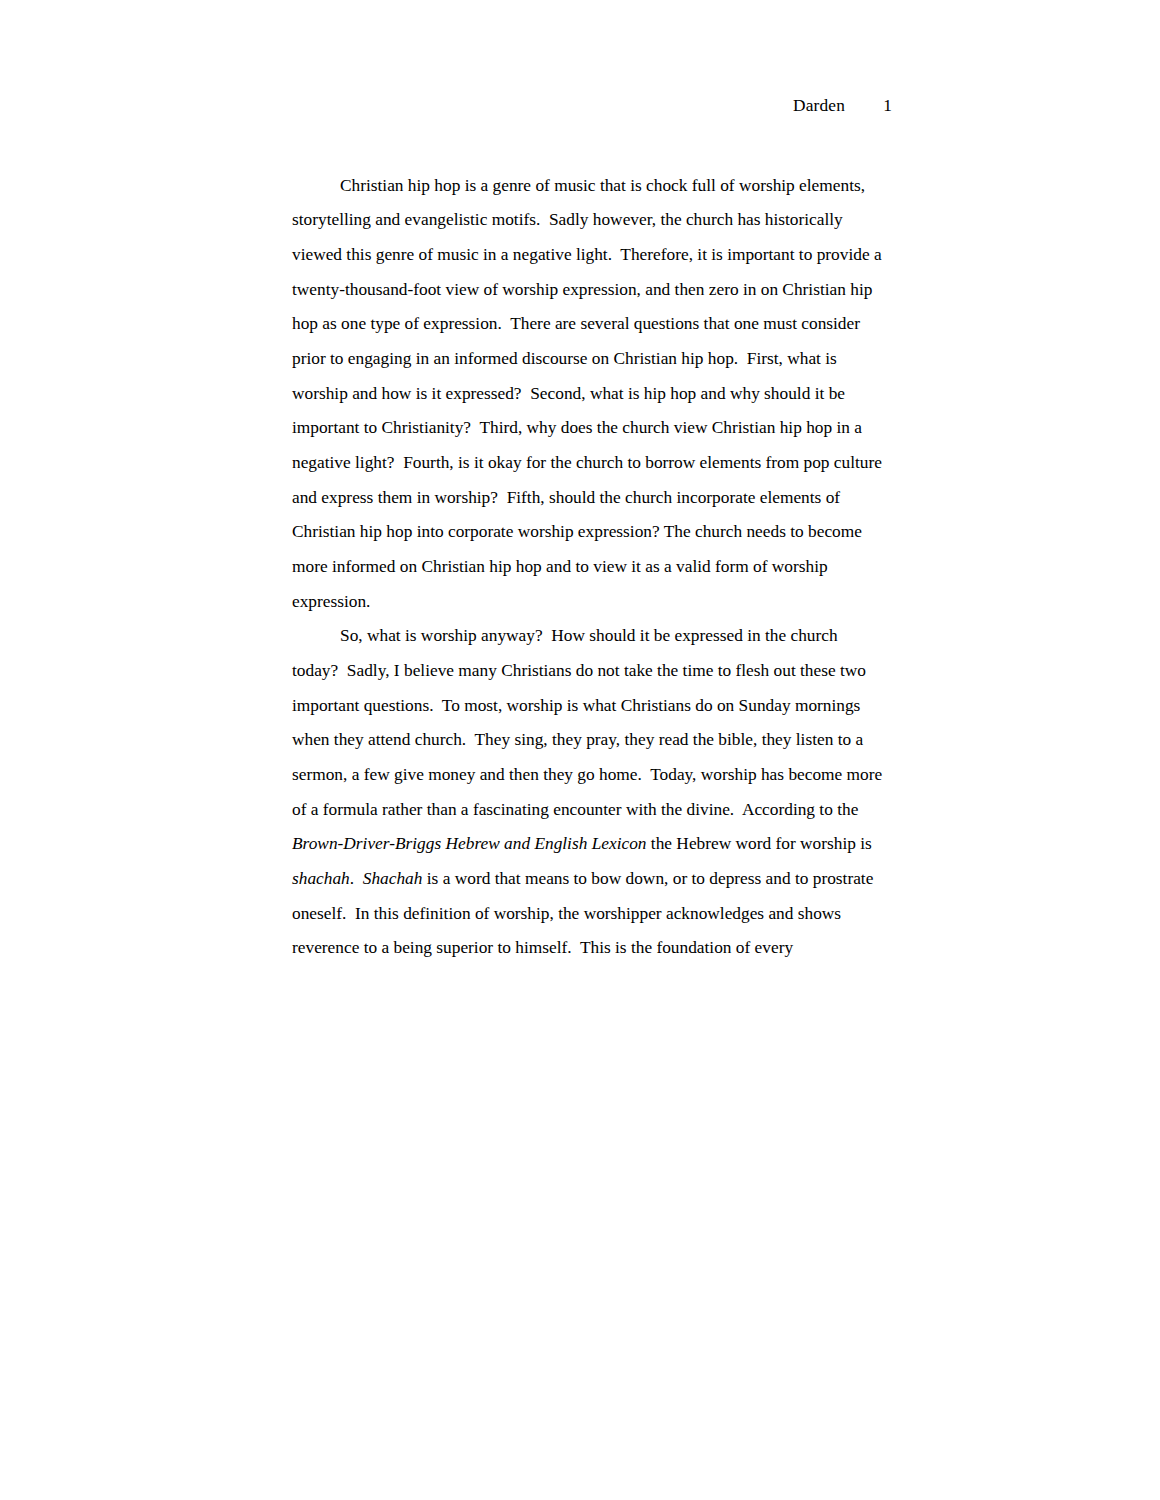Darden1
Christian hip hop is a genre of music that is chock full of worship elements, storytelling and evangelistic motifs. Sadly however, the church has historically viewed this genre of music in a negative light. Therefore, it is important to provide a twenty-thousand-foot view of worship expression, and then zero in on Christian hip hop as one type of expression. There are several questions that one must consider prior to engaging in an informed discourse on Christian hip hop. First, what is worship and how is it expressed? Second, what is hip hop and why should it be important to Christianity? Third, why does the church view Christian hip hop in a negative light? Fourth, is it okay for the church to borrow elements from pop culture and express them in worship? Fifth, should the church incorporate elements of Christian hip hop into corporate worship expression? The church needs to become more informed on Christian hip hop and to view it as a valid form of worship expression.
So, what is worship anyway? How should it be expressed in the church today? Sadly, I believe many Christians do not take the time to flesh out these two important questions. To most, worship is what Christians do on Sunday mornings when they attend church. They sing, they pray, they read the bible, they listen to a sermon, a few give money and then they go home. Today, worship has become more of a formula rather than a fascinating encounter with the divine. According to the Brown-Driver-Briggs Hebrew and English Lexicon the Hebrew word for worship is shachah. Shachah is a word that means to bow down, or to depress and to prostrate oneself. In this definition of worship, the worshipper acknowledges and shows reverence to a being superior to himself. This is the foundation of every